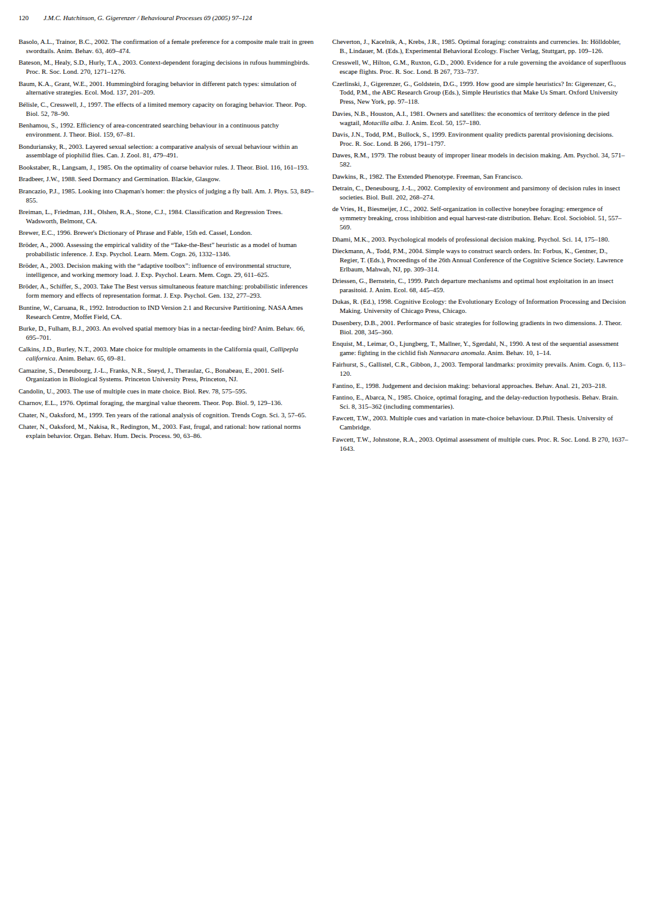120 J.M.C. Hutchinson, G. Gigerenzer / Behavioural Processes 69 (2005) 97–124
Basolo, A.L., Trainor, B.C., 2002. The confirmation of a female preference for a composite male trait in green swordtails. Anim. Behav. 63, 469–474.
Bateson, M., Healy, S.D., Hurly, T.A., 2003. Context-dependent foraging decisions in rufous hummingbirds. Proc. R. Soc. Lond. 270, 1271–1276.
Baum, K.A., Grant, W.E., 2001. Hummingbird foraging behavior in different patch types: simulation of alternative strategies. Ecol. Mod. 137, 201–209.
Bélisle, C., Cresswell, J., 1997. The effects of a limited memory capacity on foraging behavior. Theor. Pop. Biol. 52, 78–90.
Benhamou, S., 1992. Efficiency of area-concentrated searching behaviour in a continuous patchy environment. J. Theor. Biol. 159, 67–81.
Bonduriansky, R., 2003. Layered sexual selection: a comparative analysis of sexual behaviour within an assemblage of piophilid flies. Can. J. Zool. 81, 479–491.
Bookstaber, R., Langsam, J., 1985. On the optimality of coarse behavior rules. J. Theor. Biol. 116, 161–193.
Bradbeer, J.W., 1988. Seed Dormancy and Germination. Blackie, Glasgow.
Brancazio, P.J., 1985. Looking into Chapman's homer: the physics of judging a fly ball. Am. J. Phys. 53, 849–855.
Breiman, L., Friedman, J.H., Olshen, R.A., Stone, C.J., 1984. Classification and Regression Trees. Wadsworth, Belmont, CA.
Brewer, E.C., 1996. Brewer's Dictionary of Phrase and Fable, 15th ed. Cassel, London.
Bröder, A., 2000. Assessing the empirical validity of the “Take-the-Best” heuristic as a model of human probabilistic inference. J. Exp. Psychol. Learn. Mem. Cogn. 26, 1332–1346.
Bröder, A., 2003. Decision making with the “adaptive toolbox”: influence of environmental structure, intelligence, and working memory load. J. Exp. Psychol. Learn. Mem. Cogn. 29, 611–625.
Bröder, A., Schiffer, S., 2003. Take The Best versus simultaneous feature matching: probabilistic inferences form memory and effects of representation format. J. Exp. Psychol. Gen. 132, 277–293.
Buntine, W., Caruana, R., 1992. Introduction to IND Version 2.1 and Recursive Partitioning. NASA Ames Research Centre, Moffet Field, CA.
Burke, D., Fulham, B.J., 2003. An evolved spatial memory bias in a nectar-feeding bird? Anim. Behav. 66, 695–701.
Calkins, J.D., Burley, N.T., 2003. Mate choice for multiple ornaments in the California quail, Callipepla californica. Anim. Behav. 65, 69–81.
Camazine, S., Deneubourg, J.-L., Franks, N.R., Sneyd, J., Theraulaz, G., Bonabeau, E., 2001. Self-Organization in Biological Systems. Princeton University Press, Princeton, NJ.
Candolin, U., 2003. The use of multiple cues in mate choice. Biol. Rev. 78, 575–595.
Charnov, E.L., 1976. Optimal foraging, the marginal value theorem. Theor. Pop. Biol. 9, 129–136.
Chater, N., Oaksford, M., 1999. Ten years of the rational analysis of cognition. Trends Cogn. Sci. 3, 57–65.
Chater, N., Oaksford, M., Nakisa, R., Redington, M., 2003. Fast, frugal, and rational: how rational norms explain behavior. Organ. Behav. Hum. Decis. Process. 90, 63–86.
Cheverton, J., Kacelnik, A., Krebs, J.R., 1985. Optimal foraging: constraints and currencies. In: Hölldobler, B., Lindauer, M. (Eds.), Experimental Behavioral Ecology. Fischer Verlag, Stuttgart, pp. 109–126.
Cresswell, W., Hilton, G.M., Ruxton, G.D., 2000. Evidence for a rule governing the avoidance of superfluous escape flights. Proc. R. Soc. Lond. B 267, 733–737.
Czerlinski, J., Gigerenzer, G., Goldstein, D.G., 1999. How good are simple heuristics? In: Gigerenzer, G., Todd, P.M., the ABC Research Group (Eds.), Simple Heuristics that Make Us Smart. Oxford University Press, New York, pp. 97–118.
Davies, N.B., Houston, A.I., 1981. Owners and satellites: the economics of territory defence in the pied wagtail, Motacilla alba. J. Anim. Ecol. 50, 157–180.
Davis, J.N., Todd, P.M., Bullock, S., 1999. Environment quality predicts parental provisioning decisions. Proc. R. Soc. Lond. B 266, 1791–1797.
Dawes, R.M., 1979. The robust beauty of improper linear models in decision making. Am. Psychol. 34, 571–582.
Dawkins, R., 1982. The Extended Phenotype. Freeman, San Francisco.
Detrain, C., Deneubourg, J.-L., 2002. Complexity of environment and parsimony of decision rules in insect societies. Biol. Bull. 202, 268–274.
de Vries, H., Biesmeijer, J.C., 2002. Self-organization in collective honeybee foraging: emergence of symmetry breaking, cross inhibition and equal harvest-rate distribution. Behav. Ecol. Sociobiol. 51, 557–569.
Dhami, M.K., 2003. Psychological models of professional decision making. Psychol. Sci. 14, 175–180.
Dieckmann, A., Todd, P.M., 2004. Simple ways to construct search orders. In: Forbus, K., Gentner, D., Regier, T. (Eds.), Proceedings of the 26th Annual Conference of the Cognitive Science Society. Lawrence Erlbaum, Mahwah, NJ, pp. 309–314.
Driessen, G., Bernstein, C., 1999. Patch departure mechanisms and optimal host exploitation in an insect parasitoid. J. Anim. Ecol. 68, 445–459.
Dukas, R. (Ed.), 1998. Cognitive Ecology: the Evolutionary Ecology of Information Processing and Decision Making. University of Chicago Press, Chicago.
Dusenbery, D.B., 2001. Performance of basic strategies for following gradients in two dimensions. J. Theor. Biol. 208, 345–360.
Enquist, M., Leimar, O., Ljungberg, T., Mallner, Y., Sgerdahl, N., 1990. A test of the sequential assessment game: fighting in the cichlid fish Nannacara anomala. Anim. Behav. 10, 1–14.
Fairhurst, S., Gallistel, C.R., Gibbon, J., 2003. Temporal landmarks: proximity prevails. Anim. Cogn. 6, 113–120.
Fantino, E., 1998. Judgement and decision making: behavioral approaches. Behav. Anal. 21, 203–218.
Fantino, E., Abarca, N., 1985. Choice, optimal foraging, and the delay-reduction hypothesis. Behav. Brain. Sci. 8, 315–362 (including commentaries).
Fawcett, T.W., 2003. Multiple cues and variation in mate-choice behaviour. D.Phil. Thesis. University of Cambridge.
Fawcett, T.W., Johnstone, R.A., 2003. Optimal assessment of multiple cues. Proc. R. Soc. Lond. B 270, 1637–1643.